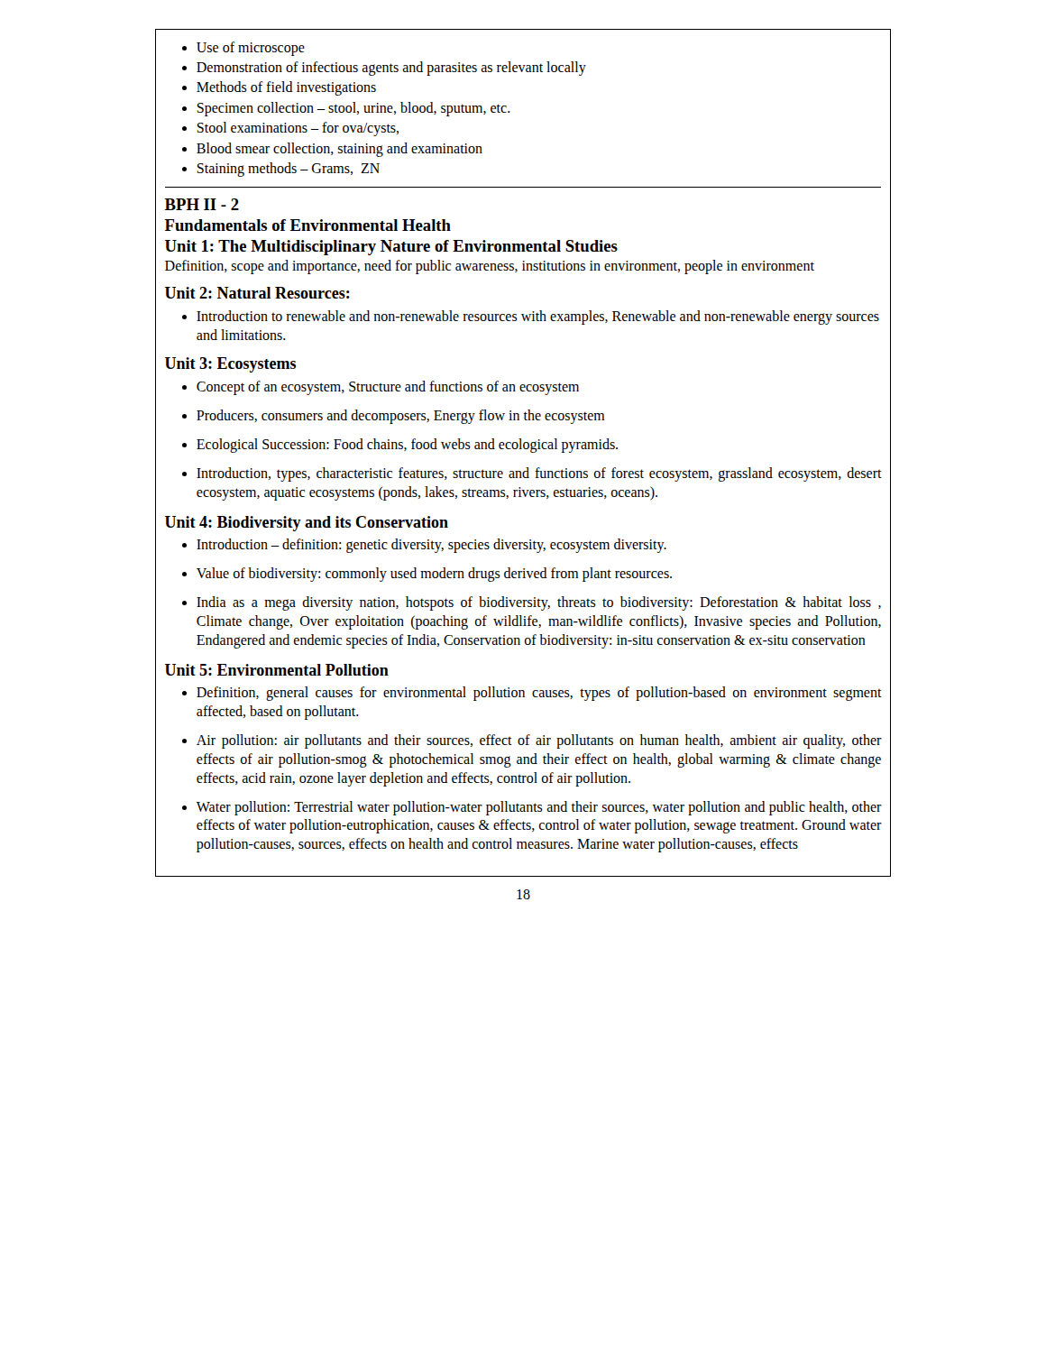Use of microscope
Demonstration of infectious agents and parasites as relevant locally
Methods of field investigations
Specimen collection – stool, urine, blood, sputum, etc.
Stool examinations – for ova/cysts,
Blood smear collection, staining and examination
Staining methods – Grams, ZN
BPH II - 2
Fundamentals of Environmental Health
Unit 1: The Multidisciplinary Nature of Environmental Studies
Definition, scope and importance, need for public awareness, institutions in environment, people in environment
Unit 2: Natural Resources:
Introduction to renewable and non-renewable resources with examples, Renewable and non-renewable energy sources and limitations.
Unit 3: Ecosystems
Concept of an ecosystem, Structure and functions of an ecosystem
Producers, consumers and decomposers, Energy flow in the ecosystem
Ecological Succession: Food chains, food webs and ecological pyramids.
Introduction, types, characteristic features, structure and functions of forest ecosystem, grassland ecosystem, desert ecosystem, aquatic ecosystems (ponds, lakes, streams, rivers, estuaries, oceans).
Unit 4: Biodiversity and its Conservation
Introduction – definition: genetic diversity, species diversity, ecosystem diversity.
Value of biodiversity: commonly used modern drugs derived from plant resources.
India as a mega diversity nation, hotspots of biodiversity, threats to biodiversity: Deforestation & habitat loss , Climate change, Over exploitation (poaching of wildlife, man-wildlife conflicts), Invasive species and Pollution, Endangered and endemic species of India, Conservation of biodiversity: in-situ conservation & ex-situ conservation
Unit 5: Environmental Pollution
Definition, general causes for environmental pollution causes, types of pollution-based on environment segment affected, based on pollutant.
Air pollution: air pollutants and their sources, effect of air pollutants on human health, ambient air quality, other effects of air pollution-smog & photochemical smog and their effect on health, global warming & climate change effects, acid rain, ozone layer depletion and effects, control of air pollution.
Water pollution: Terrestrial water pollution-water pollutants and their sources, water pollution and public health, other effects of water pollution-eutrophication, causes & effects, control of water pollution, sewage treatment. Ground water pollution-causes, sources, effects on health and control measures. Marine water pollution-causes, effects
18